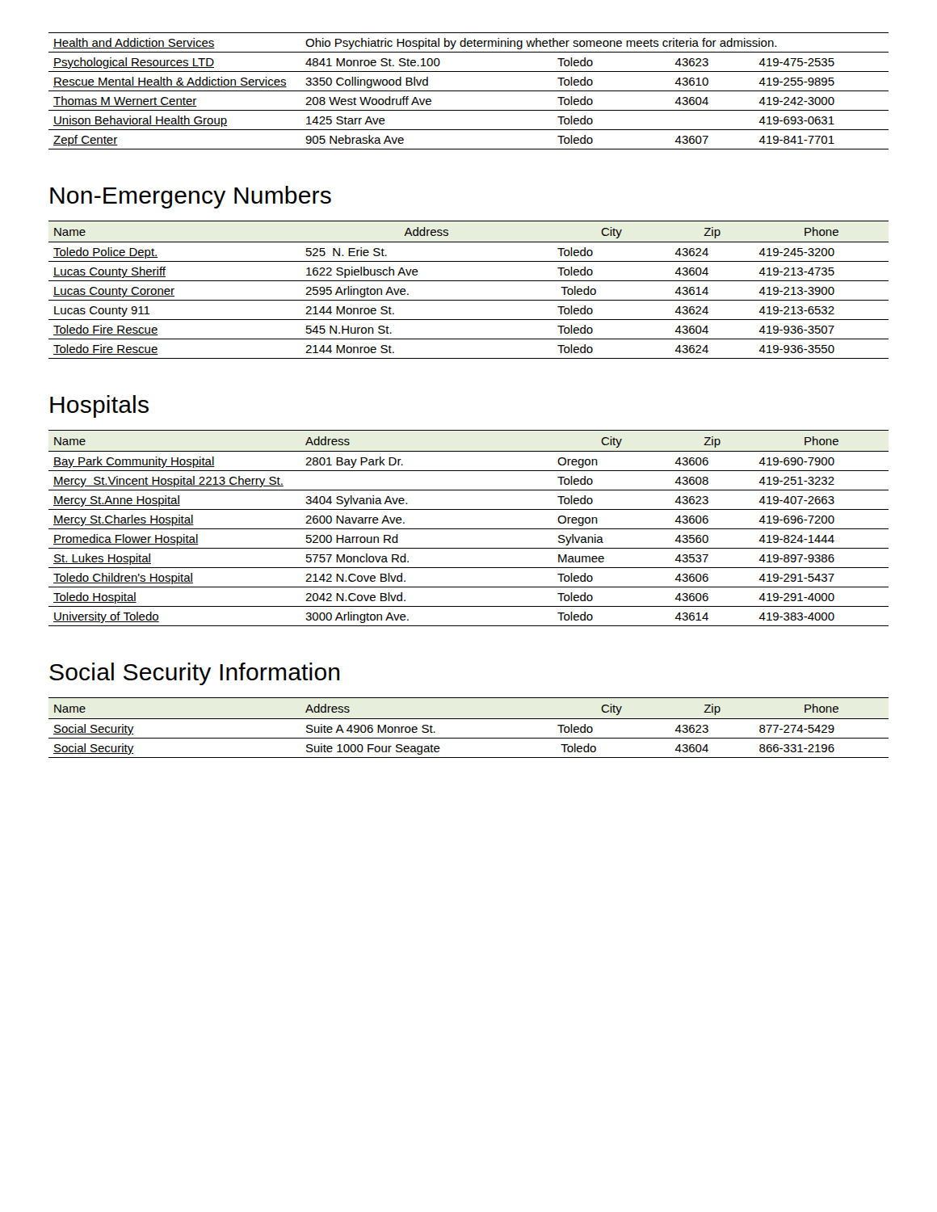| Health and Addiction Services | Ohio Psychiatric Hospital by determining whether someone meets criteria for admission. |
| Psychological Resources LTD | 4841 Monroe St. Ste.100 | Toledo | 43623 | 419-475-2535 |
| Rescue Mental Health & Addiction Services | 3350 Collingwood Blvd | Toledo | 43610 | 419-255-9895 |
| Thomas M Wernert Center | 208 West Woodruff Ave | Toledo | 43604 | 419-242-3000 |
| Unison Behavioral Health Group | 1425 Starr Ave | Toledo | | 419-693-0631 |
| Zepf Center | 905 Nebraska Ave | Toledo | 43607 | 419-841-7701 |
Non-Emergency Numbers
| Name | Address | City | Zip | Phone |
| Toledo Police Dept. | 525 N. Erie St. | Toledo | 43624 | 419-245-3200 |
| Lucas County Sheriff | 1622 Spielbusch Ave | Toledo | 43604 | 419-213-4735 |
| Lucas County Coroner | 2595 Arlington Ave. | Toledo | 43614 | 419-213-3900 |
| Lucas County 911 | 2144 Monroe St. | Toledo | 43624 | 419-213-6532 |
| Toledo Fire Rescue | 545 N.Huron St. | Toledo | 43604 | 419-936-3507 |
| Toledo Fire Rescue | 2144 Monroe St. | Toledo | 43624 | 419-936-3550 |
Hospitals
| Name | Address | City | Zip | Phone |
| Bay Park Community Hospital | 2801 Bay Park Dr. | Oregon | 43606 | 419-690-7900 |
| Mercy St.Vincent Hospital 2213 Cherry St. | | Toledo | 43608 | 419-251-3232 |
| Mercy St.Anne Hospital | 3404 Sylvania Ave. | Toledo | 43623 | 419-407-2663 |
| Mercy St.Charles Hospital | 2600 Navarre Ave. | Oregon | 43606 | 419-696-7200 |
| Promedica Flower Hospital | 5200 Harroun Rd | Sylvania | 43560 | 419-824-1444 |
| St. Lukes Hospital | 5757 Monclova Rd. | Maumee | 43537 | 419-897-9386 |
| Toledo Children's Hospital | 2142 N.Cove Blvd. | Toledo | 43606 | 419-291-5437 |
| Toledo Hospital | 2042 N.Cove Blvd. | Toledo | 43606 | 419-291-4000 |
| University of Toledo | 3000 Arlington Ave. | Toledo | 43614 | 419-383-4000 |
Social Security Information
| Name | Address | City | Zip | Phone |
| Social Security | Suite A 4906 Monroe St. | Toledo | 43623 | 877-274-5429 |
| Social Security | Suite 1000 Four Seagate | Toledo | 43604 | 866-331-2196 |